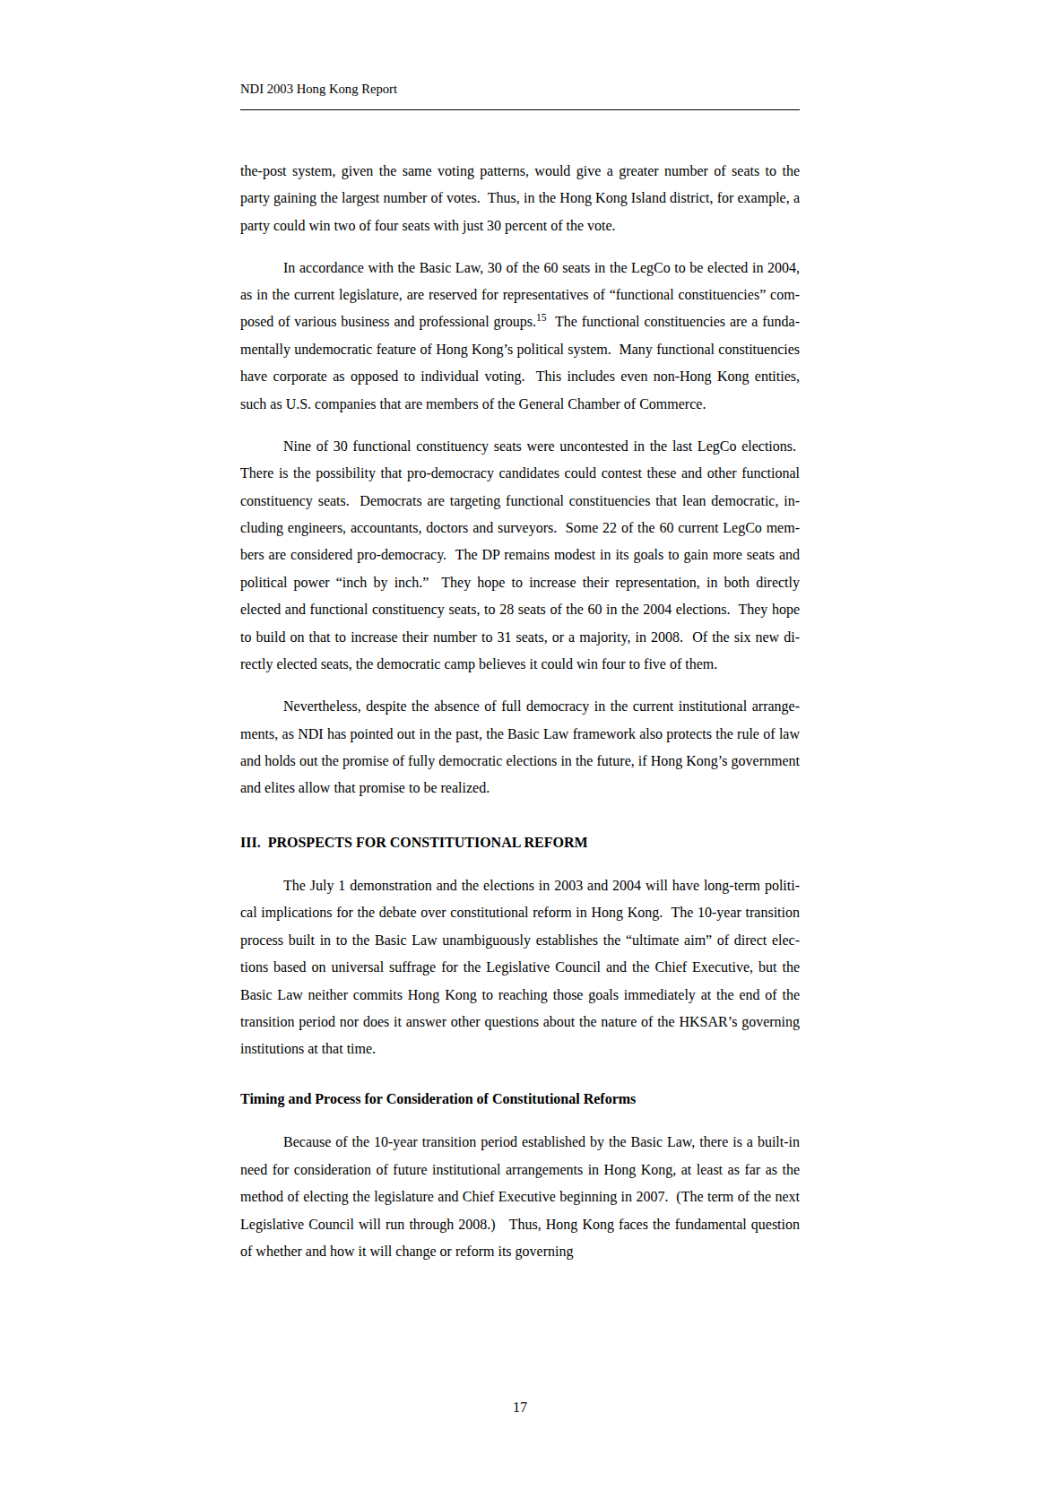NDI 2003 Hong Kong Report
the-post system, given the same voting patterns, would give a greater number of seats to the party gaining the largest number of votes. Thus, in the Hong Kong Island district, for example, a party could win two of four seats with just 30 percent of the vote.
In accordance with the Basic Law, 30 of the 60 seats in the LegCo to be elected in 2004, as in the current legislature, are reserved for representatives of “functional constituencies” composed of various business and professional groups.15 The functional constituencies are a fundamentally undemocratic feature of Hong Kong’s political system. Many functional constituencies have corporate as opposed to individual voting. This includes even non-Hong Kong entities, such as U.S. companies that are members of the General Chamber of Commerce.
Nine of 30 functional constituency seats were uncontested in the last LegCo elections. There is the possibility that pro-democracy candidates could contest these and other functional constituency seats. Democrats are targeting functional constituencies that lean democratic, including engineers, accountants, doctors and surveyors. Some 22 of the 60 current LegCo members are considered pro-democracy. The DP remains modest in its goals to gain more seats and political power “inch by inch.” They hope to increase their representation, in both directly elected and functional constituency seats, to 28 seats of the 60 in the 2004 elections. They hope to build on that to increase their number to 31 seats, or a majority, in 2008. Of the six new directly elected seats, the democratic camp believes it could win four to five of them.
Nevertheless, despite the absence of full democracy in the current institutional arrangements, as NDI has pointed out in the past, the Basic Law framework also protects the rule of law and holds out the promise of fully democratic elections in the future, if Hong Kong’s government and elites allow that promise to be realized.
III. PROSPECTS FOR CONSTITUTIONAL REFORM
The July 1 demonstration and the elections in 2003 and 2004 will have long-term political implications for the debate over constitutional reform in Hong Kong. The 10-year transition process built in to the Basic Law unambiguously establishes the “ultimate aim” of direct elections based on universal suffrage for the Legislative Council and the Chief Executive, but the Basic Law neither commits Hong Kong to reaching those goals immediately at the end of the transition period nor does it answer other questions about the nature of the HKSAR’s governing institutions at that time.
Timing and Process for Consideration of Constitutional Reforms
Because of the 10-year transition period established by the Basic Law, there is a built-in need for consideration of future institutional arrangements in Hong Kong, at least as far as the method of electing the legislature and Chief Executive beginning in 2007. (The term of the next Legislative Council will run through 2008.) Thus, Hong Kong faces the fundamental question of whether and how it will change or reform its governing
17